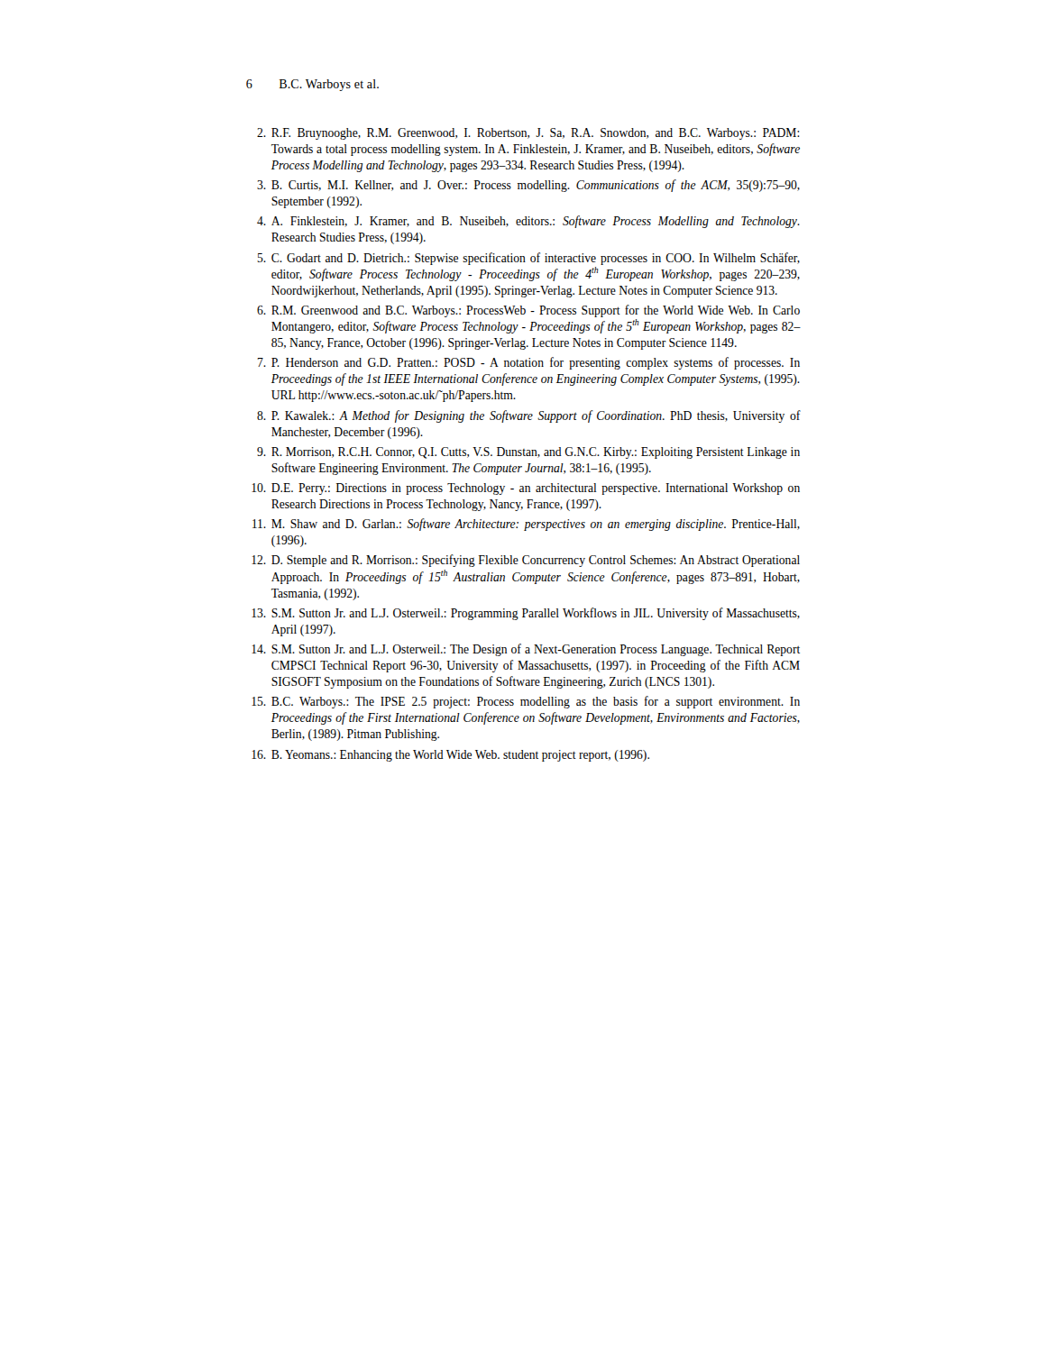6 B.C. Warboys et al.
2. R.F. Bruynooghe, R.M. Greenwood, I. Robertson, J. Sa, R.A. Snowdon, and B.C. Warboys.: PADM: Towards a total process modelling system. In A. Finklestein, J. Kramer, and B. Nuseibeh, editors, Software Process Modelling and Technology, pages 293–334. Research Studies Press, (1994).
3. B. Curtis, M.I. Kellner, and J. Over.: Process modelling. Communications of the ACM, 35(9):75–90, September (1992).
4. A. Finklestein, J. Kramer, and B. Nuseibeh, editors.: Software Process Modelling and Technology. Research Studies Press, (1994).
5. C. Godart and D. Dietrich.: Stepwise specification of interactive processes in COO. In Wilhelm Schäfer, editor, Software Process Technology - Proceedings of the 4th European Workshop, pages 220–239, Noordwijkerhout, Netherlands, April (1995). Springer-Verlag. Lecture Notes in Computer Science 913.
6. R.M. Greenwood and B.C. Warboys.: ProcessWeb - Process Support for the World Wide Web. In Carlo Montangero, editor, Software Process Technology - Proceedings of the 5th European Workshop, pages 82–85, Nancy, France, October (1996). Springer-Verlag. Lecture Notes in Computer Science 1149.
7. P. Henderson and G.D. Pratten.: POSD - A notation for presenting complex systems of processes. In Proceedings of the 1st IEEE International Conference on Engineering Complex Computer Systems, (1995). URL http://www.ecs.-soton.ac.uk/˜ph/Papers.htm.
8. P. Kawalek.: A Method for Designing the Software Support of Coordination. PhD thesis, University of Manchester, December (1996).
9. R. Morrison, R.C.H. Connor, Q.I. Cutts, V.S. Dunstan, and G.N.C. Kirby.: Exploiting Persistent Linkage in Software Engineering Environment. The Computer Journal, 38:1–16, (1995).
10. D.E. Perry.: Directions in process Technology - an architectural perspective. International Workshop on Research Directions in Process Technology, Nancy, France, (1997).
11. M. Shaw and D. Garlan.: Software Architecture: perspectives on an emerging discipline. Prentice-Hall, (1996).
12. D. Stemple and R. Morrison.: Specifying Flexible Concurrency Control Schemes: An Abstract Operational Approach. In Proceedings of 15th Australian Computer Science Conference, pages 873–891, Hobart, Tasmania, (1992).
13. S.M. Sutton Jr. and L.J. Osterweil.: Programming Parallel Workflows in JIL. University of Massachusetts, April (1997).
14. S.M. Sutton Jr. and L.J. Osterweil.: The Design of a Next-Generation Process Language. Technical Report CMPSCI Technical Report 96-30, University of Massachusetts, (1997). in Proceeding of the Fifth ACM SIGSOFT Symposium on the Foundations of Software Engineering, Zurich (LNCS 1301).
15. B.C. Warboys.: The IPSE 2.5 project: Process modelling as the basis for a support environment. In Proceedings of the First International Conference on Software Development, Environments and Factories, Berlin, (1989). Pitman Publishing.
16. B. Yeomans.: Enhancing the World Wide Web. student project report, (1996).